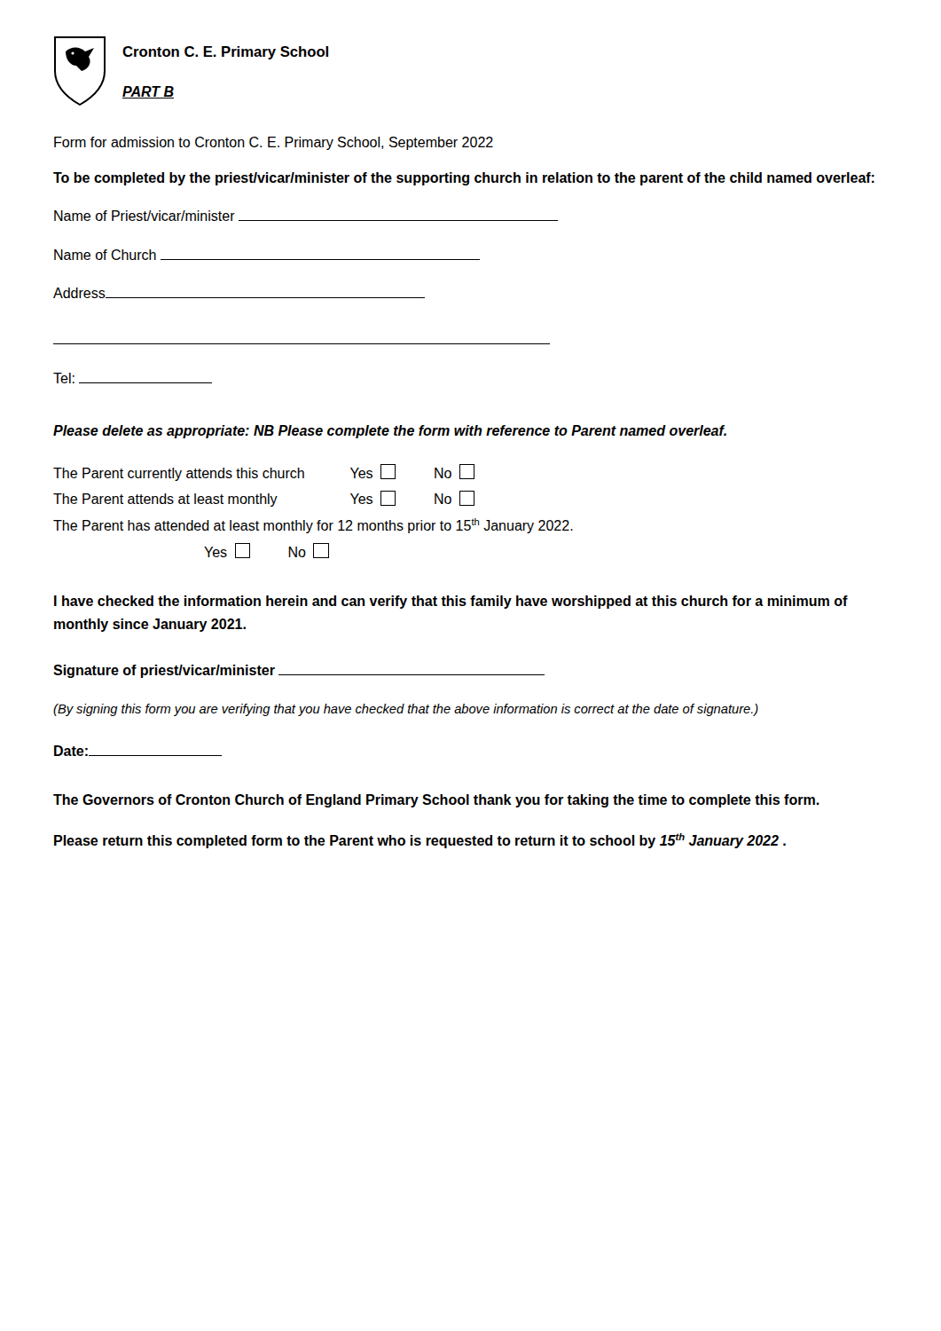Cronton C. E. Primary School
PART B
Form for admission to Cronton C. E. Primary School, September 2022
To be completed by the priest/vicar/minister of the supporting church in relation to the parent of the child named overleaf:
Name of Priest/vicar/minister
Name of Church
Address
Tel:
Please delete as appropriate: NB Please complete the form with reference to Parent named overleaf.
The Parent currently attends this church Yes No
The Parent attends at least monthly Yes No
The Parent has attended at least monthly for 12 months prior to 15th January 2022.
Yes No
I have checked the information herein and can verify that this family have worshipped at this church for a minimum of monthly since January 2021.
Signature of priest/vicar/minister
(By signing this form you are verifying that you have checked that the above information is correct at the date of signature.)
Date:
The Governors of Cronton Church of England Primary School thank you for taking the time to complete this form.
Please return this completed form to the Parent who is requested to return it to school by 15th January 2022 .